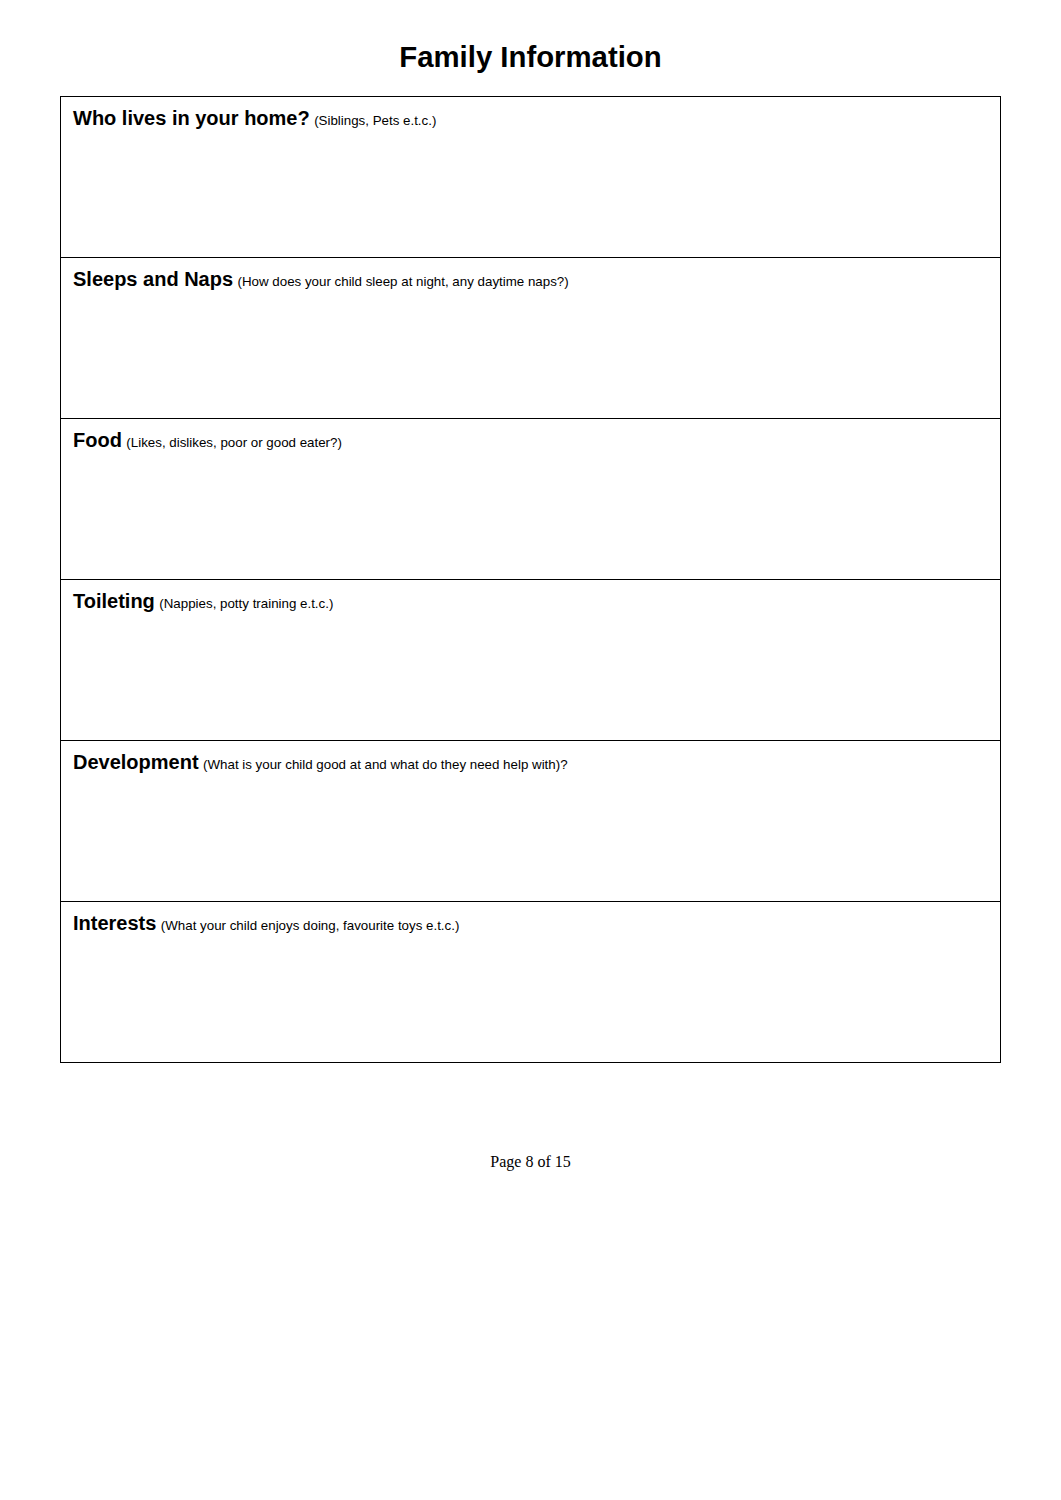Family Information
| Who lives in your home? (Siblings, Pets e.t.c.) |
| Sleeps and Naps (How does your child sleep at night, any daytime naps?) |
| Food (Likes, dislikes, poor or good eater?) |
| Toileting (Nappies, potty training e.t.c.) |
| Development (What is your child good at and what do they need help with)? |
| Interests (What your child enjoys doing, favourite toys e.t.c.) |
Page 8 of 15